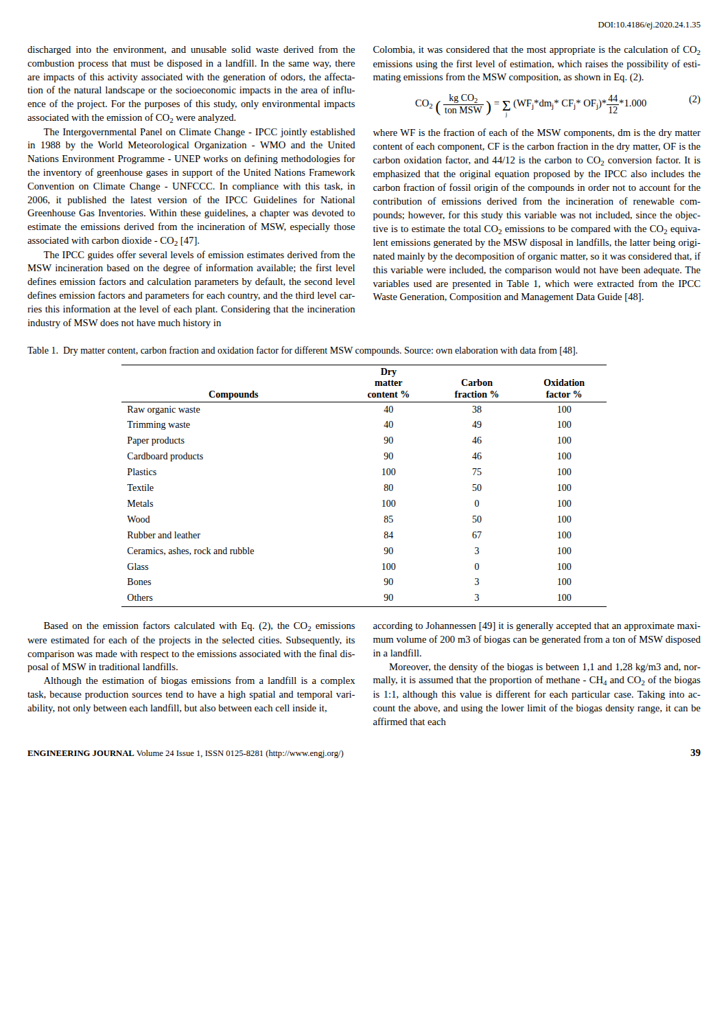DOI:10.4186/ej.2020.24.1.35
discharged into the environment, and unusable solid waste derived from the combustion process that must be disposed in a landfill. In the same way, there are impacts of this activity associated with the generation of odors, the affectation of the natural landscape or the socioeconomic impacts in the area of influence of the project. For the purposes of this study, only environmental impacts associated with the emission of CO2 were analyzed.
The Intergovernmental Panel on Climate Change - IPCC jointly established in 1988 by the World Meteorological Organization - WMO and the United Nations Environment Programme - UNEP works on defining methodologies for the inventory of greenhouse gases in support of the United Nations Framework Convention on Climate Change - UNFCCC. In compliance with this task, in 2006, it published the latest version of the IPCC Guidelines for National Greenhouse Gas Inventories. Within these guidelines, a chapter was devoted to estimate the emissions derived from the incineration of MSW, especially those associated with carbon dioxide - CO2 [47].
The IPCC guides offer several levels of emission estimates derived from the MSW incineration based on the degree of information available; the first level defines emission factors and calculation parameters by default, the second level defines emission factors and parameters for each country, and the third level carries this information at the level of each plant. Considering that the incineration industry of MSW does not have much history in
Colombia, it was considered that the most appropriate is the calculation of CO2 emissions using the first level of estimation, which raises the possibility of estimating emissions from the MSW composition, as shown in Eq. (2).
CO2 ( kg CO2 ton MSW ) = Σj (WFj*dmj* CFj* OFj)*4412*1.000 (2)
where WF is the fraction of each of the MSW components, dm is the dry matter content of each component, CF is the carbon fraction in the dry matter, OF is the carbon oxidation factor, and 44/12 is the carbon to CO2 conversion factor. It is emphasized that the original equation proposed by the IPCC also includes the carbon fraction of fossil origin of the compounds in order not to account for the contribution of emissions derived from the incineration of renewable compounds; however, for this study this variable was not included, since the objective is to estimate the total CO2 emissions to be compared with the CO2 equivalent emissions generated by the MSW disposal in landfills, the latter being originated mainly by the decomposition of organic matter, so it was considered that, if this variable were included, the comparison would not have been adequate. The variables used are presented in Table 1, which were extracted from the IPCC Waste Generation, Composition and Management Data Guide [48].
Table 1. Dry matter content, carbon fraction and oxidation factor for different MSW compounds. Source: own elaboration with data from [48].
| Compounds | Dry matter content % | Carbon fraction % | Oxidation factor % |
| --- | --- | --- | --- |
| Raw organic waste | 40 | 38 | 100 |
| Trimming waste | 40 | 49 | 100 |
| Paper products | 90 | 46 | 100 |
| Cardboard products | 90 | 46 | 100 |
| Plastics | 100 | 75 | 100 |
| Textile | 80 | 50 | 100 |
| Metals | 100 | 0 | 100 |
| Wood | 85 | 50 | 100 |
| Rubber and leather | 84 | 67 | 100 |
| Ceramics, ashes, rock and rubble | 90 | 3 | 100 |
| Glass | 100 | 0 | 100 |
| Bones | 90 | 3 | 100 |
| Others | 90 | 3 | 100 |
Based on the emission factors calculated with Eq. (2), the CO2 emissions were estimated for each of the projects in the selected cities. Subsequently, its comparison was made with respect to the emissions associated with the final disposal of MSW in traditional landfills.
Although the estimation of biogas emissions from a landfill is a complex task, because production sources tend to have a high spatial and temporal variability, not only between each landfill, but also between each cell inside it,
according to Johannessen [49] it is generally accepted that an approximate maximum volume of 200 m3 of biogas can be generated from a ton of MSW disposed in a landfill.
Moreover, the density of the biogas is between 1,1 and 1,28 kg/m3 and, normally, it is assumed that the proportion of methane - CH4 and CO2 of the biogas is 1:1, although this value is different for each particular case. Taking into account the above, and using the lower limit of the biogas density range, it can be affirmed that each
ENGINEERING JOURNAL Volume 24 Issue 1, ISSN 0125-8281 (http://www.engj.org/)
39